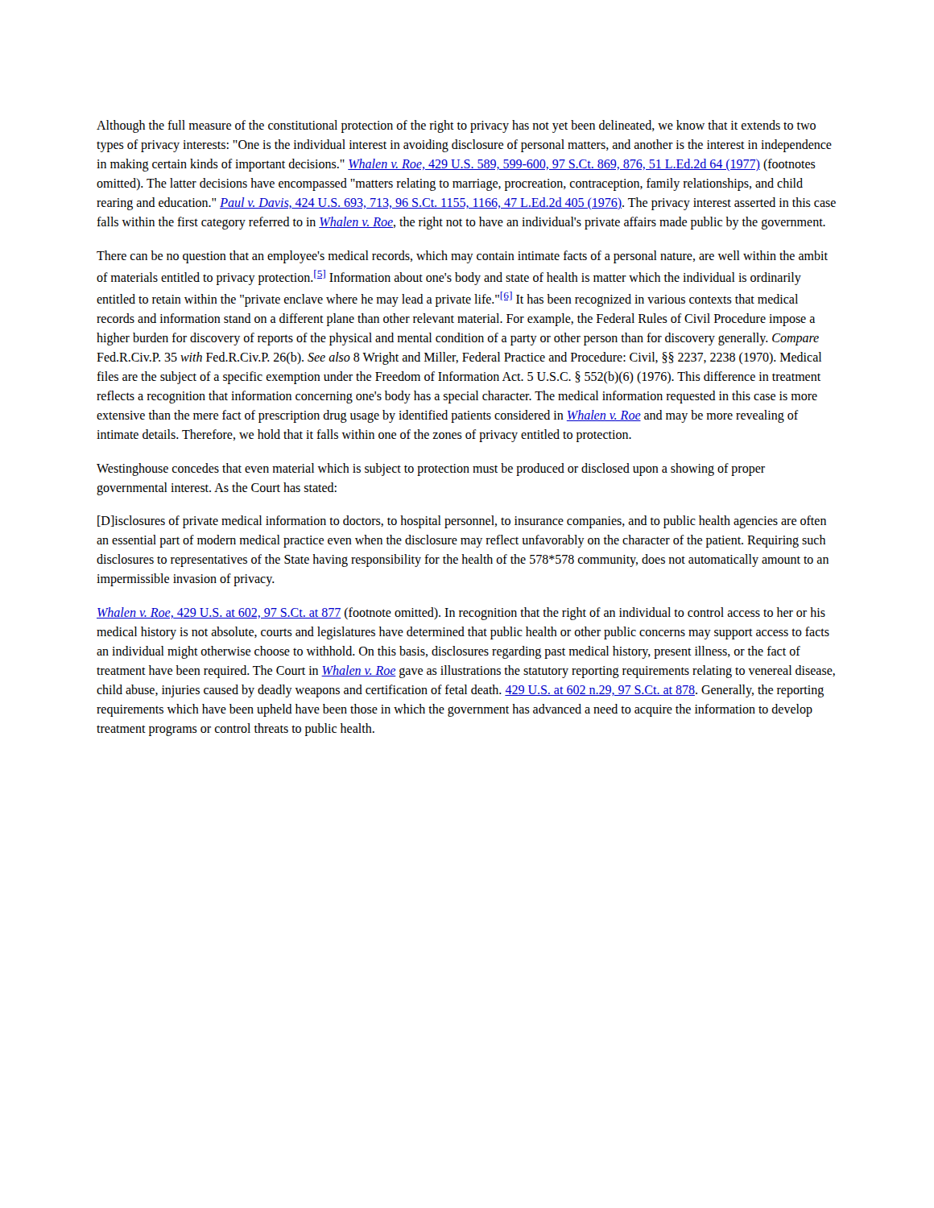Although the full measure of the constitutional protection of the right to privacy has not yet been delineated, we know that it extends to two types of privacy interests: "One is the individual interest in avoiding disclosure of personal matters, and another is the interest in independence in making certain kinds of important decisions." Whalen v. Roe, 429 U.S. 589, 599-600, 97 S.Ct. 869, 876, 51 L.Ed.2d 64 (1977) (footnotes omitted). The latter decisions have encompassed "matters relating to marriage, procreation, contraception, family relationships, and child rearing and education." Paul v. Davis, 424 U.S. 693, 713, 96 S.Ct. 1155, 1166, 47 L.Ed.2d 405 (1976). The privacy interest asserted in this case falls within the first category referred to in Whalen v. Roe, the right not to have an individual's private affairs made public by the government.
There can be no question that an employee's medical records, which may contain intimate facts of a personal nature, are well within the ambit of materials entitled to privacy protection.[5] Information about one's body and state of health is matter which the individual is ordinarily entitled to retain within the "private enclave where he may lead a private life."[6] It has been recognized in various contexts that medical records and information stand on a different plane than other relevant material. For example, the Federal Rules of Civil Procedure impose a higher burden for discovery of reports of the physical and mental condition of a party or other person than for discovery generally. Compare Fed.R.Civ.P. 35 with Fed.R.Civ.P. 26(b). See also 8 Wright and Miller, Federal Practice and Procedure: Civil, §§ 2237, 2238 (1970). Medical files are the subject of a specific exemption under the Freedom of Information Act. 5 U.S.C. § 552(b)(6) (1976). This difference in treatment reflects a recognition that information concerning one's body has a special character. The medical information requested in this case is more extensive than the mere fact of prescription drug usage by identified patients considered in Whalen v. Roe and may be more revealing of intimate details. Therefore, we hold that it falls within one of the zones of privacy entitled to protection.
Westinghouse concedes that even material which is subject to protection must be produced or disclosed upon a showing of proper governmental interest. As the Court has stated:
[D]isclosures of private medical information to doctors, to hospital personnel, to insurance companies, and to public health agencies are often an essential part of modern medical practice even when the disclosure may reflect unfavorably on the character of the patient. Requiring such disclosures to representatives of the State having responsibility for the health of the 578*578 community, does not automatically amount to an impermissible invasion of privacy.
Whalen v. Roe, 429 U.S. at 602, 97 S.Ct. at 877 (footnote omitted). In recognition that the right of an individual to control access to her or his medical history is not absolute, courts and legislatures have determined that public health or other public concerns may support access to facts an individual might otherwise choose to withhold. On this basis, disclosures regarding past medical history, present illness, or the fact of treatment have been required. The Court in Whalen v. Roe gave as illustrations the statutory reporting requirements relating to venereal disease, child abuse, injuries caused by deadly weapons and certification of fetal death. 429 U.S. at 602 n.29, 97 S.Ct. at 878. Generally, the reporting requirements which have been upheld have been those in which the government has advanced a need to acquire the information to develop treatment programs or control threats to public health.